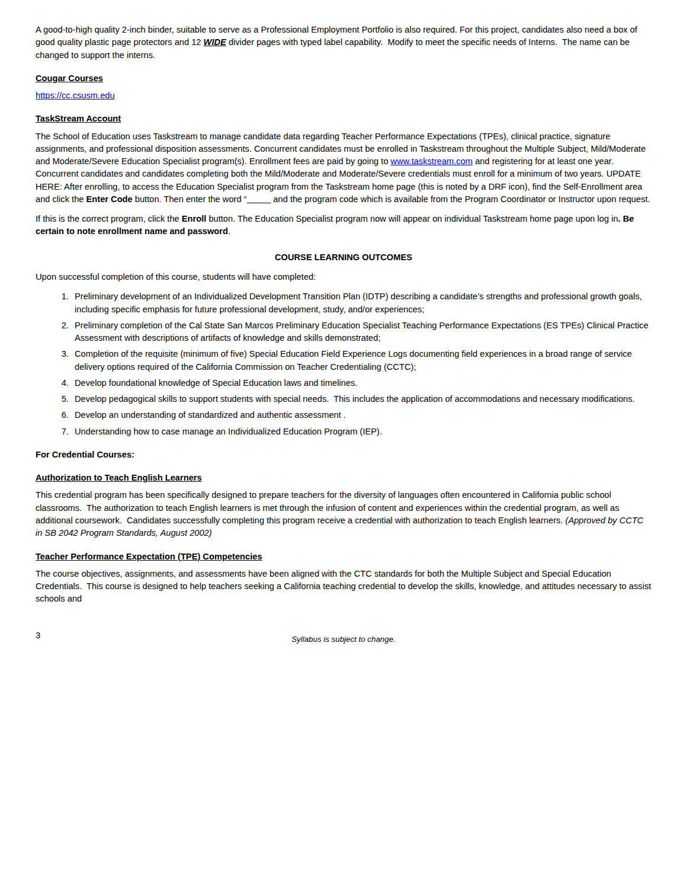A good-to-high quality 2-inch binder, suitable to serve as a Professional Employment Portfolio is also required. For this project, candidates also need a box of good quality plastic page protectors and 12 WIDE divider pages with typed label capability. Modify to meet the specific needs of Interns. The name can be changed to support the interns.
Cougar Courses
https://cc.csusm.edu
TaskStream Account
The School of Education uses Taskstream to manage candidate data regarding Teacher Performance Expectations (TPEs), clinical practice, signature assignments, and professional disposition assessments. Concurrent candidates must be enrolled in Taskstream throughout the Multiple Subject, Mild/Moderate and Moderate/Severe Education Specialist program(s). Enrollment fees are paid by going to www.taskstream.com and registering for at least one year. Concurrent candidates and candidates completing both the Mild/Moderate and Moderate/Severe credentials must enroll for a minimum of two years. UPDATE HERE: After enrolling, to access the Education Specialist program from the Taskstream home page (this is noted by a DRF icon), find the Self-Enrollment area and click the Enter Code button. Then enter the word “ and the program code which is available from the Program Coordinator or Instructor upon request.
If this is the correct program, click the Enroll button. The Education Specialist program now will appear on individual Taskstream home page upon log in. Be certain to note enrollment name and password.
COURSE LEARNING OUTCOMES
Upon successful completion of this course, students will have completed:
Preliminary development of an Individualized Development Transition Plan (IDTP) describing a candidate’s strengths and professional growth goals, including specific emphasis for future professional development, study, and/or experiences;
Preliminary completion of the Cal State San Marcos Preliminary Education Specialist Teaching Performance Expectations (ES TPEs) Clinical Practice Assessment with descriptions of artifacts of knowledge and skills demonstrated;
Completion of the requisite (minimum of five) Special Education Field Experience Logs documenting field experiences in a broad range of service delivery options required of the California Commission on Teacher Credentialing (CCTC);
Develop foundational knowledge of Special Education laws and timelines.
Develop pedagogical skills to support students with special needs. This includes the application of accommodations and necessary modifications.
Develop an understanding of standardized and authentic assessment .
Understanding how to case manage an Individualized Education Program (IEP).
For Credential Courses:
Authorization to Teach English Learners
This credential program has been specifically designed to prepare teachers for the diversity of languages often encountered in California public school classrooms. The authorization to teach English learners is met through the infusion of content and experiences within the credential program, as well as additional coursework. Candidates successfully completing this program receive a credential with authorization to teach English learners. (Approved by CCTC in SB 2042 Program Standards, August 2002)
Teacher Performance Expectation (TPE) Competencies
The course objectives, assignments, and assessments have been aligned with the CTC standards for both the Multiple Subject and Special Education Credentials. This course is designed to help teachers seeking a California teaching credential to develop the skills, knowledge, and attitudes necessary to assist schools and
3
Syllabus is subject to change.